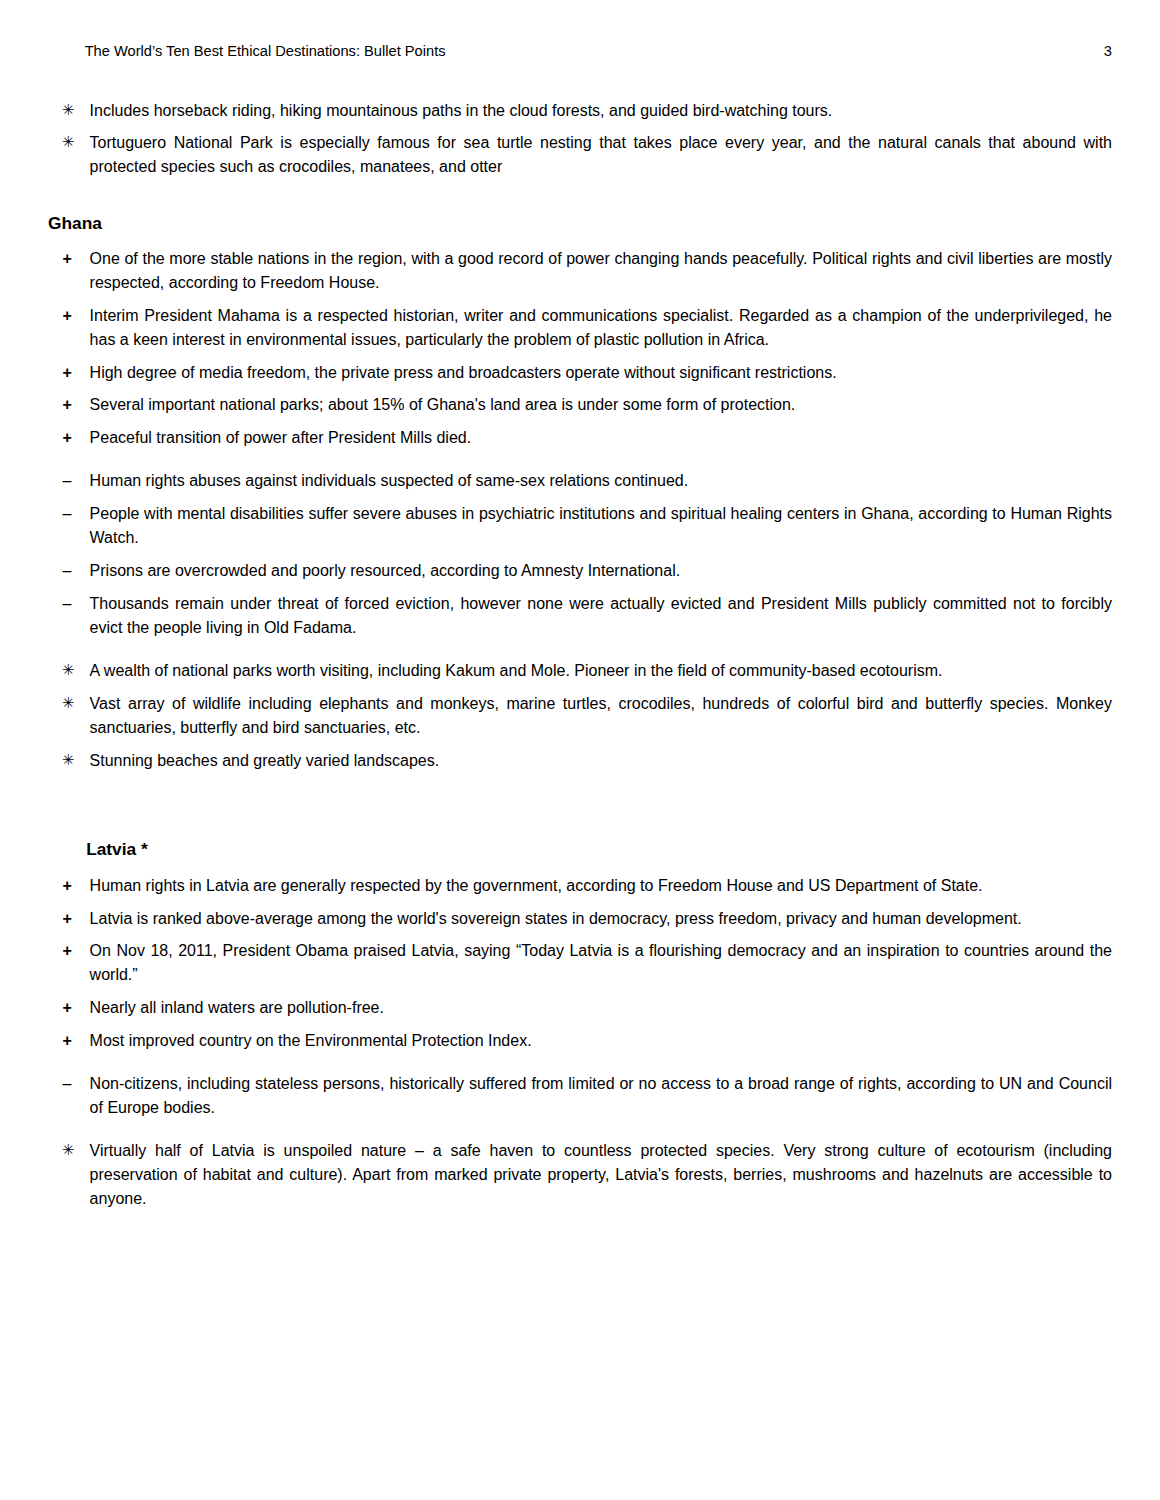The World’s Ten Best Ethical Destinations: Bullet Points 3
Includes horseback riding, hiking mountainous paths in the cloud forests, and guided bird-watching tours.
Tortuguero National Park is especially famous for sea turtle nesting that takes place every year, and the natural canals that abound with protected species such as crocodiles, manatees, and otter
Ghana
One of the more stable nations in the region, with a good record of power changing hands peacefully. Political rights and civil liberties are mostly respected, according to Freedom House.
Interim President Mahama is a respected historian, writer and communications specialist. Regarded as a champion of the underprivileged, he has a keen interest in environmental issues, particularly the problem of plastic pollution in Africa.
High degree of media freedom, the private press and broadcasters operate without significant restrictions.
Several important national parks; about 15% of Ghana's land area is under some form of protection.
Peaceful transition of power after President Mills died.
Human rights abuses against individuals suspected of same-sex relations continued.
People with mental disabilities suffer severe abuses in psychiatric institutions and spiritual healing centers in Ghana, according to Human Rights Watch.
Prisons are overcrowded and poorly resourced, according to Amnesty International.
Thousands remain under threat of forced eviction, however none were actually evicted and President Mills publicly committed not to forcibly evict the people living in Old Fadama.
A wealth of national parks worth visiting, including Kakum and Mole. Pioneer in the field of community-based ecotourism.
Vast array of wildlife including elephants and monkeys, marine turtles, crocodiles, hundreds of colorful bird and butterfly species. Monkey sanctuaries, butterfly and bird sanctuaries, etc.
Stunning beaches and greatly varied landscapes.
Latvia *
Human rights in Latvia are generally respected by the government, according to Freedom House and US Department of State.
Latvia is ranked above-average among the world's sovereign states in democracy, press freedom, privacy and human development.
On Nov 18, 2011, President Obama praised Latvia, saying “Today Latvia is a flourishing democracy and an inspiration to countries around the world.”
Nearly all inland waters are pollution-free.
Most improved country on the Environmental Protection Index.
Non-citizens, including stateless persons, historically suffered from limited or no access to a broad range of rights, according to UN and Council of Europe bodies.
Virtually half of Latvia is unspoiled nature – a safe haven to countless protected species. Very strong culture of ecotourism (including preservation of habitat and culture). Apart from marked private property, Latvia's forests, berries, mushrooms and hazelnuts are accessible to anyone.